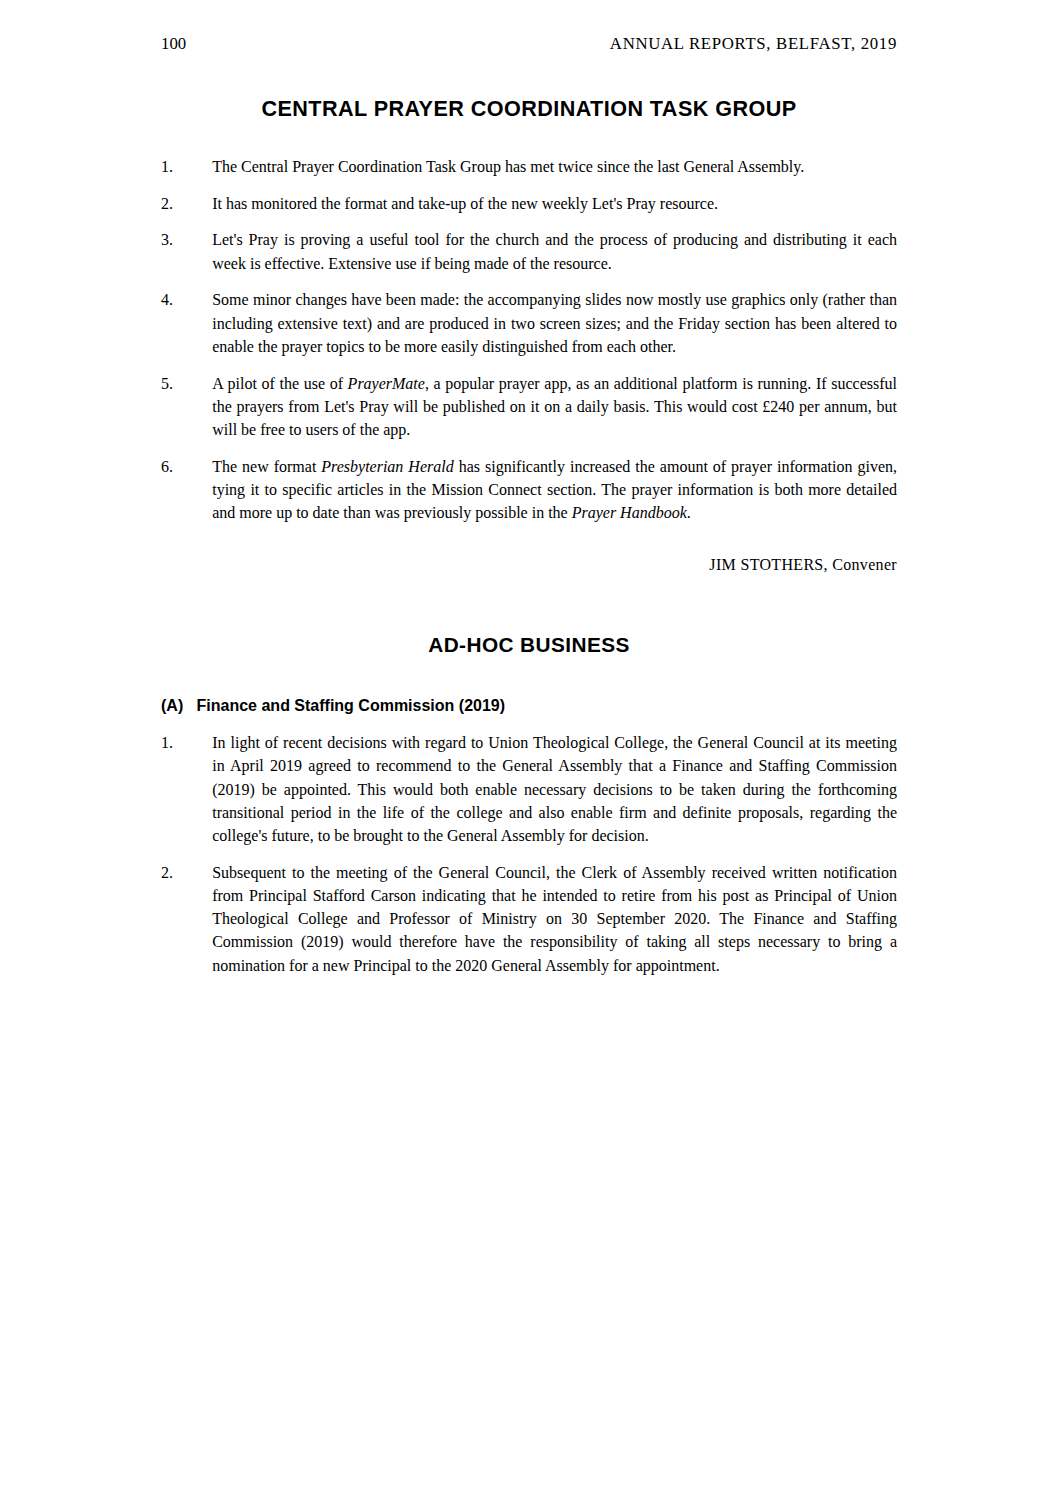100 ANNUAL REPORTS, BELFAST, 2019
CENTRAL PRAYER COORDINATION TASK GROUP
The Central Prayer Coordination Task Group has met twice since the last General Assembly.
It has monitored the format and take-up of the new weekly Let's Pray resource.
Let's Pray is proving a useful tool for the church and the process of producing and distributing it each week is effective. Extensive use if being made of the resource.
Some minor changes have been made: the accompanying slides now mostly use graphics only (rather than including extensive text) and are produced in two screen sizes; and the Friday section has been altered to enable the prayer topics to be more easily distinguished from each other.
A pilot of the use of PrayerMate, a popular prayer app, as an additional platform is running. If successful the prayers from Let's Pray will be published on it on a daily basis. This would cost £240 per annum, but will be free to users of the app.
The new format Presbyterian Herald has significantly increased the amount of prayer information given, tying it to specific articles in the Mission Connect section. The prayer information is both more detailed and more up to date than was previously possible in the Prayer Handbook.
JIM STOTHERS, Convener
AD-HOC BUSINESS
(A) Finance and Staffing Commission (2019)
In light of recent decisions with regard to Union Theological College, the General Council at its meeting in April 2019 agreed to recommend to the General Assembly that a Finance and Staffing Commission (2019) be appointed. This would both enable necessary decisions to be taken during the forthcoming transitional period in the life of the college and also enable firm and definite proposals, regarding the college's future, to be brought to the General Assembly for decision.
Subsequent to the meeting of the General Council, the Clerk of Assembly received written notification from Principal Stafford Carson indicating that he intended to retire from his post as Principal of Union Theological College and Professor of Ministry on 30 September 2020. The Finance and Staffing Commission (2019) would therefore have the responsibility of taking all steps necessary to bring a nomination for a new Principal to the 2020 General Assembly for appointment.